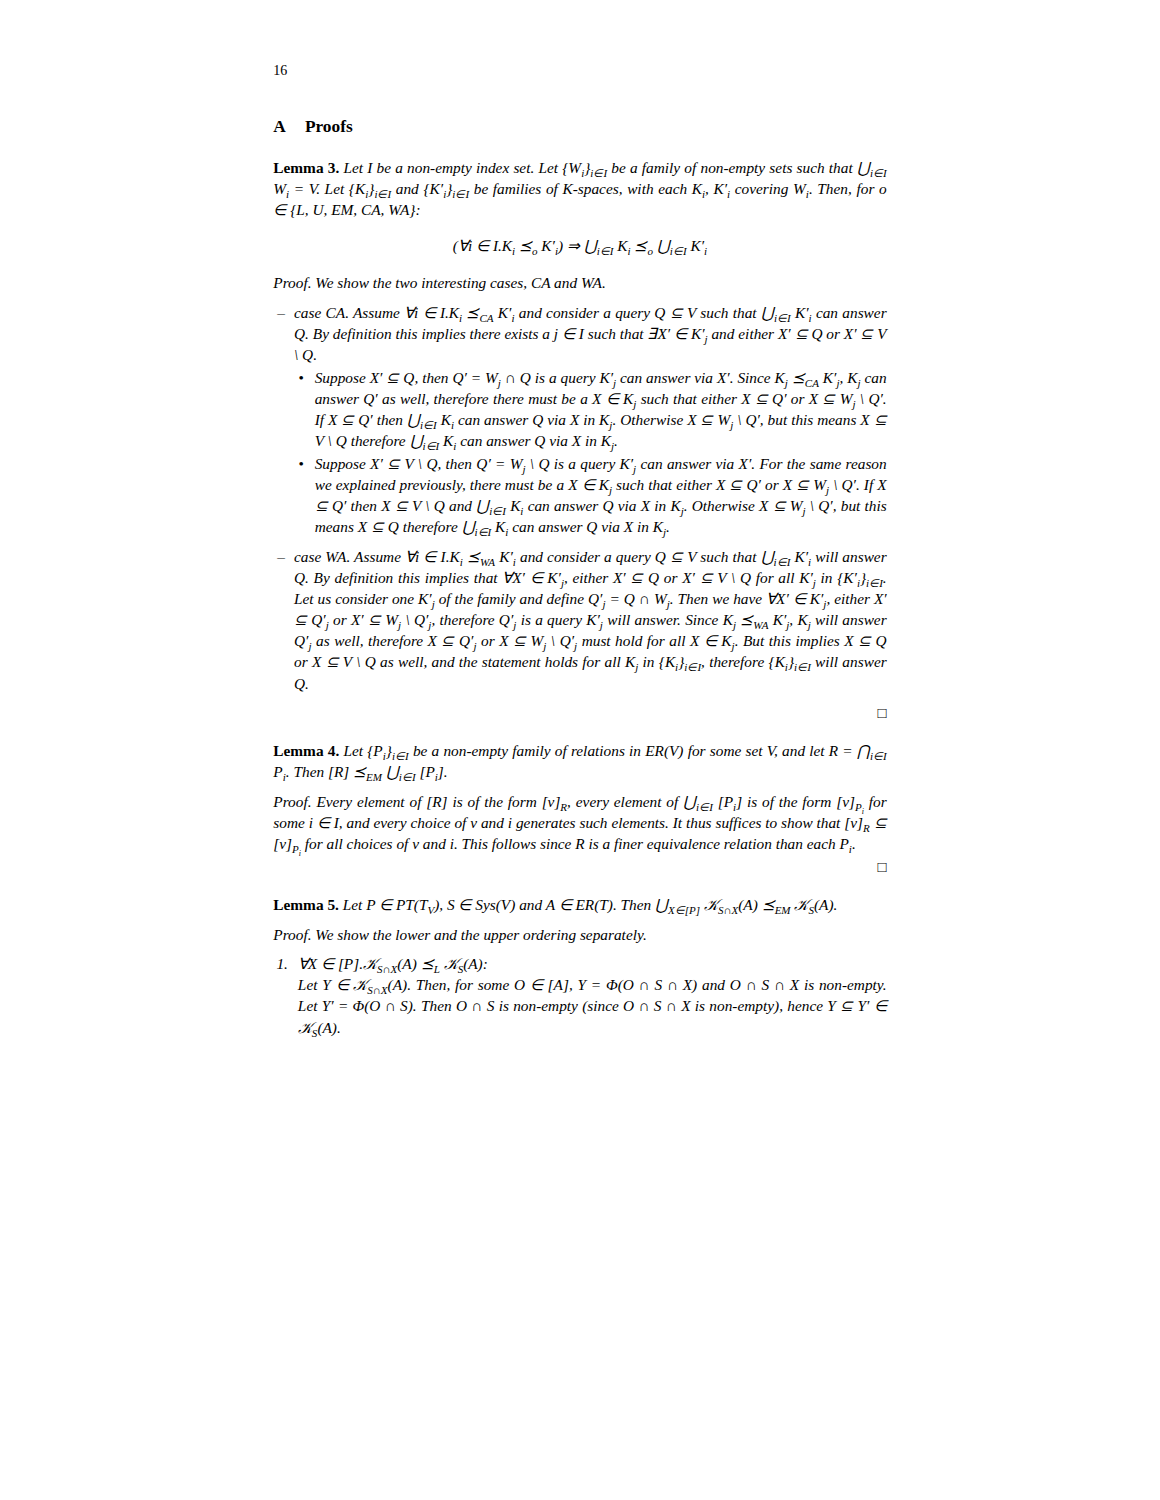16
AProofs
Lemma 3. Let I be a non-empty index set. Let {Wi}i∈I be a family of non-empty sets such that ⋃i∈I Wi = V. Let {Ki}i∈I and {K′i}i∈I be families of K-spaces, with each Ki, K′i covering Wi. Then, for o ∈ {L, U, EM, CA, WA}:
(∀i ∈ I.Ki ⪯o K′i) ⇒ ⋃i∈I Ki ⪯o ⋃i∈I K′i
Proof. We show the two interesting cases, CA and WA.
case CA. Assume ∀i ∈ I.Ki ⪯CA K′i and consider a query Q ⊆ V such that ⋃i∈I K′i can answer Q. By definition this implies there exists a j ∈ I such that ∃X′ ∈ K′j and either X′ ⊆ Q or X′ ⊆ V \ Q.
Suppose X′ ⊆ Q, then Q′ = Wj ∩ Q is a query K′j can answer via X′. Since Kj ⪯CA K′j, Kj can answer Q′ as well, therefore there must be a X ∈ Kj such that either X ⊆ Q′ or X ⊆ Wj \ Q′. If X ⊆ Q′ then ⋃i∈I Ki can answer Q via X in Kj. Otherwise X ⊆ Wj \ Q′, but this means X ⊆ V \ Q therefore ⋃i∈I Ki can answer Q via X in Kj.
Suppose X′ ⊆ V \ Q, then Q′ = Wj \ Q is a query K′j can answer via X′. For the same reason we explained previously, there must be a X ∈ Kj such that either X ⊆ Q′ or X ⊆ Wj \ Q′. If X ⊆ Q′ then X ⊆ V \ Q and ⋃i∈I Ki can answer Q via X in Kj. Otherwise X ⊆ Wj \ Q′, but this means X ⊆ Q therefore ⋃i∈I Ki can answer Q via X in Kj.
case WA. Assume ∀i ∈ I.Ki ⪯WA K′i and consider a query Q ⊆ V such that ⋃i∈I K′i will answer Q. By definition this implies that ∀X′ ∈ K′j, either X′ ⊆ Q or X′ ⊆ V \ Q for all K′j in {K′i}i∈I. Let us consider one K′j of the family and define Q′j = Q ∩ Wj. Then we have ∀X′ ∈ K′j, either X′ ⊆ Q′j or X′ ⊆ Wj \ Q′j, therefore Q′j is a query K′j will answer. Since Kj ⪯WA K′j, Kj will answer Q′j as well, therefore X ⊆ Q′j or X ⊆ Wj \ Q′j must hold for all X ∈ Kj. But this implies X ⊆ Q or X ⊆ V \ Q as well, and the statement holds for all Kj in {Ki}i∈I, therefore {Ki}i∈I will answer Q.
Lemma 4. Let {Pi}i∈I be a non-empty family of relations in ER(V) for some set V, and let R = ⋂i∈I Pi. Then [R] ⪯EM ⋃i∈I [Pi].
Proof. Every element of [R] is of the form [v]R, every element of ⋃i∈I [Pi] is of the form [v]Pi for some i ∈ I, and every choice of v and i generates such elements. It thus suffices to show that [v]R ⊆ [v]Pi for all choices of v and i. This follows since R is a finer equivalence relation than each Pi.
Lemma 5. Let P ∈ PT(TV), S ∈ Sys(V) and A ∈ ER(T). Then ⋃X∈[P] 𝒦S∩X(A) ⪯EM 𝒦S(A).
Proof. We show the lower and the upper ordering separately.
∀X ∈ [P].𝒦S∩X(A) ⪯L 𝒦S(A):
Let Y ∈ 𝒦S∩X(A). Then, for some O ∈ [A], Y = Φ(O ∩ S ∩ X) and O ∩ S ∩ X is non-empty. Let Y′ = Φ(O ∩ S). Then O ∩ S is non-empty (since O ∩ S ∩ X is non-empty), hence Y ⊆ Y′ ∈ 𝒦S(A).